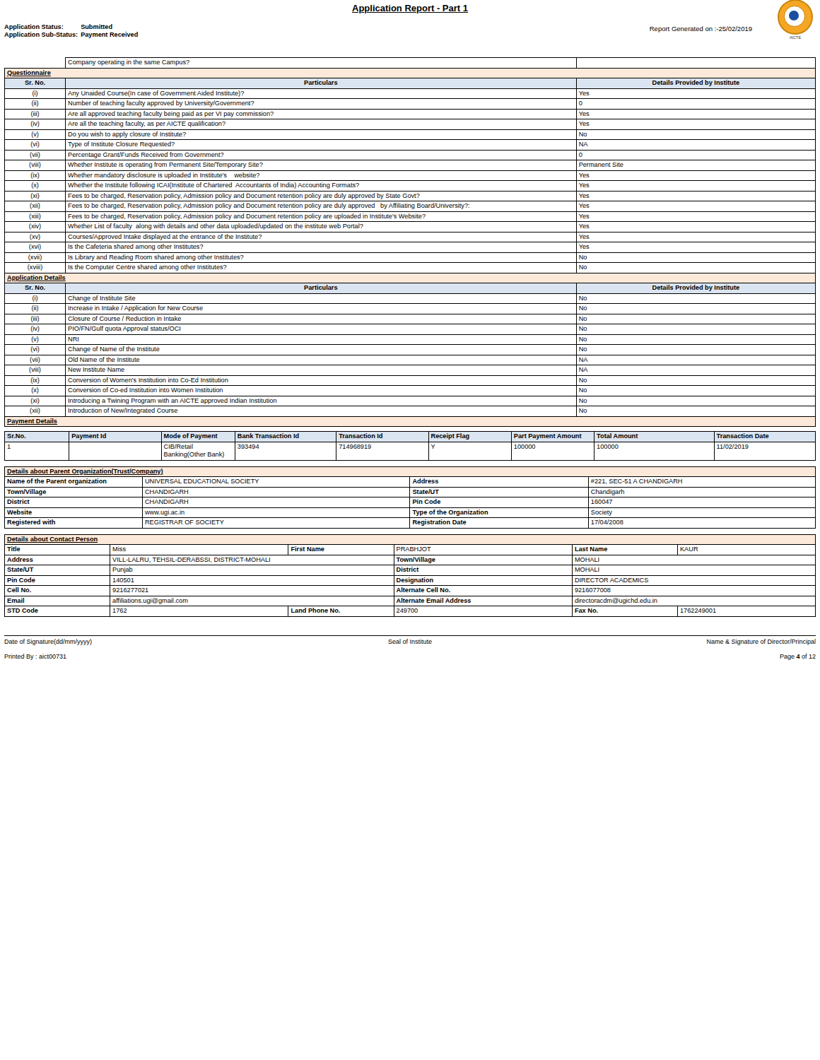Application Report - Part 1
| Application Status: | Submitted |
| Application Sub-Status: | Payment Received |
Report Generated on :-25/02/2019
AICTE
| | Company operating in the same Campus? | |
| Questionnaire |
| Sr. No. | Particulars | Details Provided by Institute |
| (i) | Any Unaided Course(In case of Government Aided Institute)? | Yes |
| (ii) | Number of teaching faculty approved by University/Government? | 0 |
| (iii) | Are all approved teaching faculty being paid as per VI pay commission? | Yes |
| (iv) | Are all the teaching faculty, as per AICTE qualification? | Yes |
| (v) | Do you wish to apply closure of Institute? | No |
| (vi) | Type of Institute Closure Requested? | NA |
| (vii) | Percentage Grant/Funds Received from Government? | 0 |
| (viii) | Whether Institute is operating from Permanent Site/Temporary Site? | Permanent Site |
| (ix) | Whether mandatory disclosure is uploaded in Institute's website? | Yes |
| (x) | Whether the Institute following ICAI(Institute of Chartered Accountants of India) Accounting Formats? | Yes |
| (xi) | Fees to be charged, Reservation policy, Admission policy and Document retention policy are duly approved by State Govt? | Yes |
| (xii) | Fees to be charged, Reservation policy, Admission policy and Document retention policy are duly approved by Affiliating Board/University?: | Yes |
| (xiii) | Fees to be charged, Reservation policy, Admission policy and Document retention policy are uploaded in Institute's Website? | Yes |
| (xiv) | Whether List of faculty along with details and other data uploaded/updated on the institute web Portal? | Yes |
| (xv) | Courses/Approved Intake displayed at the entrance of the Institute? | Yes |
| (xvi) | Is the Cafeteria shared among other Institutes? | Yes |
| (xvii) | Is Library and Reading Room shared among other Institutes? | No |
| (xviii) | Is the Computer Centre shared among other Institutes? | No |
| Application Details |
| Sr. No. | Particulars | Details Provided by Institute |
| (i) | Change of Institute Site | No |
| (ii) | Increase in Intake / Application for New Course | No |
| (iii) | Closure of Course / Reduction in Intake | No |
| (iv) | PIO/FN/Gulf quota Approval status/OCI | No |
| (v) | NRI | No |
| (vi) | Change of Name of the Institute | No |
| (vii) | Old Name of the Institute | NA |
| (viii) | New Institute Name | NA |
| (ix) | Conversion of Women's Institution into Co-Ed Institution | No |
| (x) | Conversion of Co-ed Institution into Women Institution | No |
| (xi) | Introducing a Twining Program with an AICTE approved Indian Institution | No |
| (xii) | Introduction of New/Integrated Course | No |
| Payment Details |
| Sr.No. | Payment Id | Mode of Payment | Bank Transaction Id | Transaction Id | Receipt Flag | Part Payment Amount | Total Amount | Transaction Date |
| 1 | | CIB/Retail Banking(Other Bank) | 393494 | 714968919 | Y | 100000 | 100000 | 11/02/2019 |
| Details about Parent Organization(Trust/Company) |
| Name of the Parent organization | UNIVERSAL EDUCATIONAL SOCIETY | Address | #221, SEC-51 A CHANDIGARH |
| Town/Village | CHANDIGARH | State/UT | Chandigarh |
| District | CHANDIGARH | Pin Code | 160047 |
| Website | www.ugi.ac.in | Type of the Organization | Society |
| Registered with | REGISTRAR OF SOCIETY | Registration Date | 17/04/2008 |
| Details about Contact Person |
| Title | Miss | First Name | PRABHJOT | Last Name | KAUR |
| Address | VILL-LALRU, TEHSIL-DERABSSI, DISTRICT-MOHALI | Town/Village | MOHALI |
| State/UT | Punjab | District | MOHALI |
| Pin Code | 140501 | Designation | DIRECTOR ACADEMICS |
| Cell No. | 9216277021 | Alternate Cell No. | 9216077008 |
| Email | affiliations.ugi@gmail.com | Alternate Email Address | directoracdm@ugichd.edu.in |
| STD Code | 1762 | Land Phone No. | 249700 | Fax No. | 1762249001 |
Date of Signature(dd/mm/yyyy)
Seal of Institute
Name & Signature of Director/Principal
Printed By : aict00731
Page 4 of 12